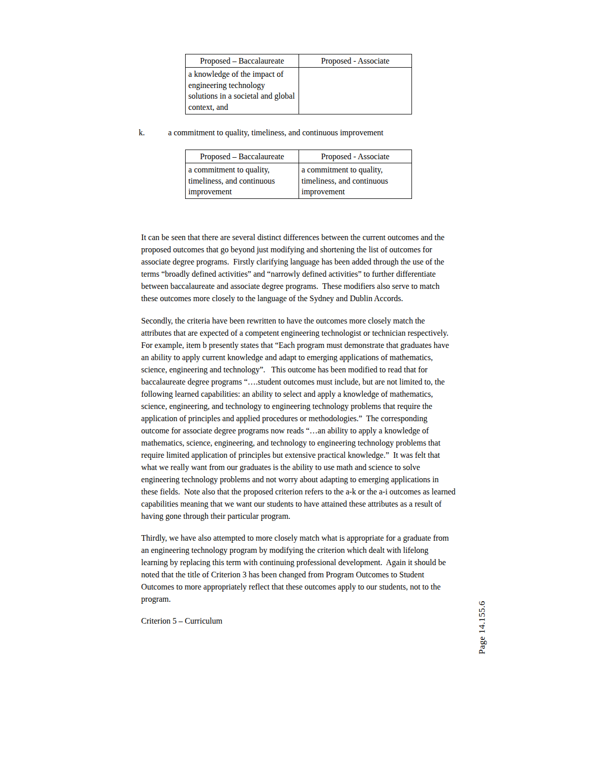| Proposed – Baccalaureate | Proposed - Associate |
| --- | --- |
| a knowledge of the impact of engineering technology solutions in a societal and global context, and | |
k. a commitment to quality, timeliness, and continuous improvement
| Proposed – Baccalaureate | Proposed - Associate |
| --- | --- |
| a commitment to quality, timeliness, and continuous improvement | a commitment to quality, timeliness, and continuous improvement |
It can be seen that there are several distinct differences between the current outcomes and the proposed outcomes that go beyond just modifying and shortening the list of outcomes for associate degree programs. Firstly clarifying language has been added through the use of the terms “broadly defined activities” and “narrowly defined activities” to further differentiate between baccalaureate and associate degree programs. These modifiers also serve to match these outcomes more closely to the language of the Sydney and Dublin Accords.
Secondly, the criteria have been rewritten to have the outcomes more closely match the attributes that are expected of a competent engineering technologist or technician respectively. For example, item b presently states that “Each program must demonstrate that graduates have an ability to apply current knowledge and adapt to emerging applications of mathematics, science, engineering and technology”. This outcome has been modified to read that for baccalaureate degree programs “….student outcomes must include, but are not limited to, the following learned capabilities: an ability to select and apply a knowledge of mathematics, science, engineering, and technology to engineering technology problems that require the application of principles and applied procedures or methodologies.” The corresponding outcome for associate degree programs now reads “…an ability to apply a knowledge of mathematics, science, engineering, and technology to engineering technology problems that require limited application of principles but extensive practical knowledge.” It was felt that what we really want from our graduates is the ability to use math and science to solve engineering technology problems and not worry about adapting to emerging applications in these fields. Note also that the proposed criterion refers to the a-k or the a-i outcomes as learned capabilities meaning that we want our students to have attained these attributes as a result of having gone through their particular program.
Thirdly, we have also attempted to more closely match what is appropriate for a graduate from an engineering technology program by modifying the criterion which dealt with lifelong learning by replacing this term with continuing professional development. Again it should be noted that the title of Criterion 3 has been changed from Program Outcomes to Student Outcomes to more appropriately reflect that these outcomes apply to our students, not to the program.
Criterion 5 – Curriculum
Page 14.155.6